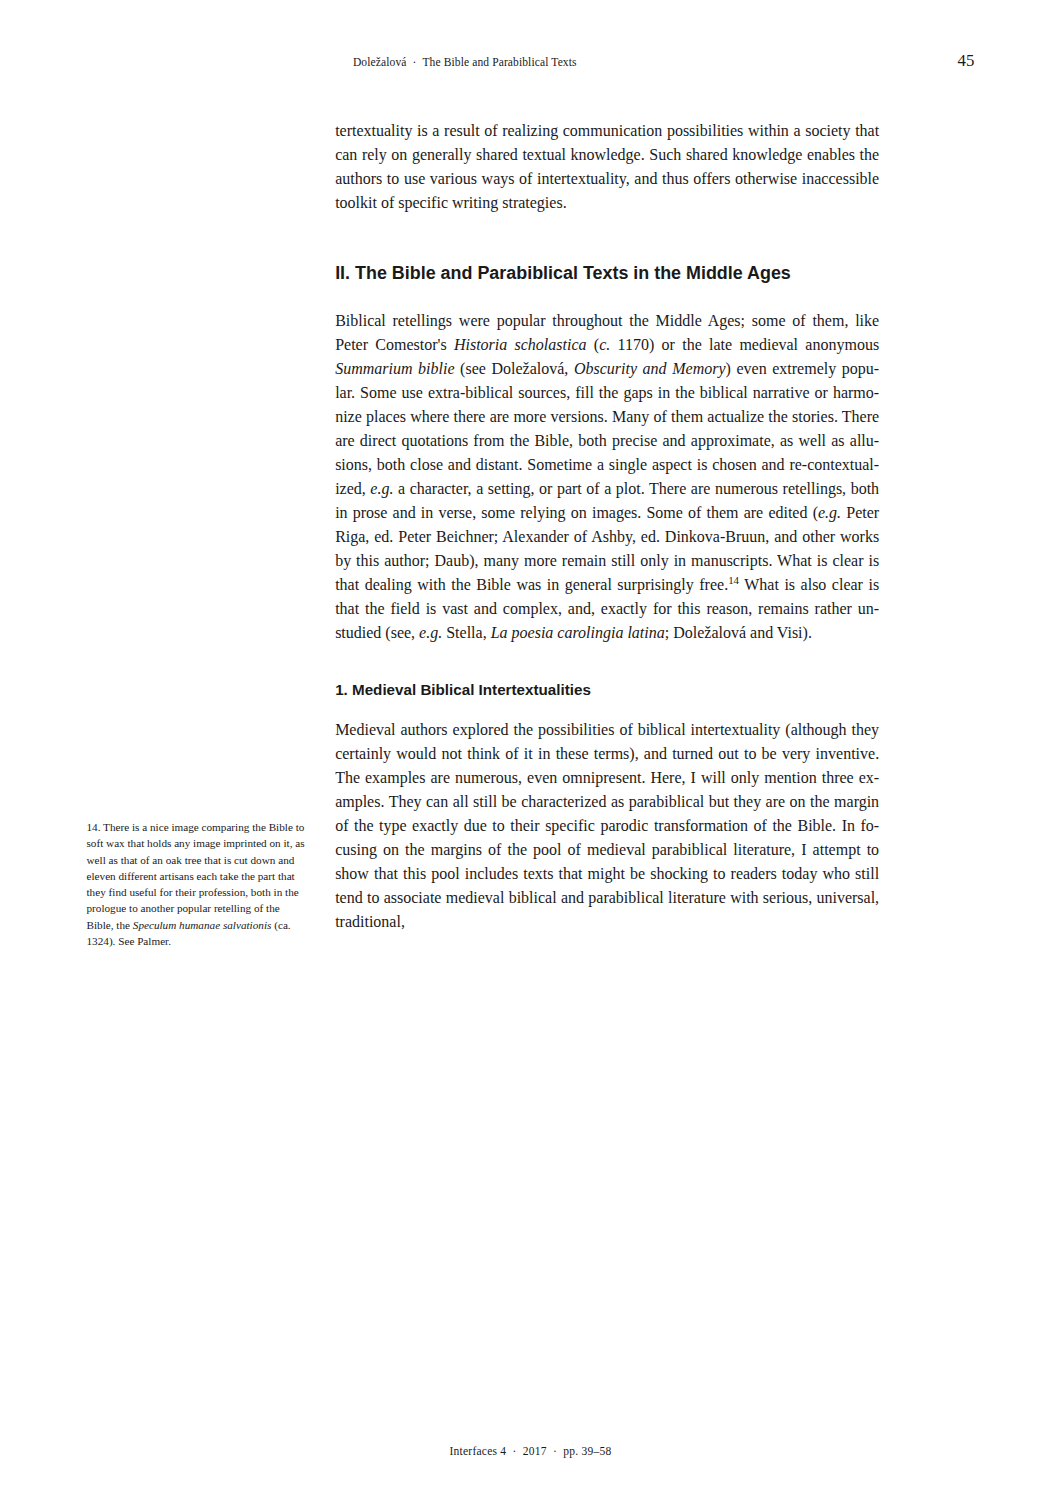Doležalová · The Bible and Parabiblical Texts 45
14. There is a nice image comparing the Bible to soft wax that holds any image imprinted on it, as well as that of an oak tree that is cut down and eleven different artisans each take the part that they find useful for their profession, both in the prologue to another popular retelling of the Bible, the Speculum humanae salvationis (ca. 1324). See Palmer.
tertextuality is a result of realizing communication possibilities within a society that can rely on generally shared textual knowledge. Such shared knowledge enables the authors to use various ways of intertextuality, and thus offers otherwise inaccessible toolkit of specific writing strategies.
II. The Bible and Parabiblical Texts in the Middle Ages
Biblical retellings were popular throughout the Middle Ages; some of them, like Peter Comestor's Historia scholastica (c. 1170) or the late medieval anonymous Summarium biblie (see Doležalová, Obscurity and Memory) even extremely popular. Some use extra-biblical sources, fill the gaps in the biblical narrative or harmonize places where there are more versions. Many of them actualize the stories. There are direct quotations from the Bible, both precise and approximate, as well as allusions, both close and distant. Sometime a single aspect is chosen and re-contextualized, e.g. a character, a setting, or part of a plot. There are numerous retellings, both in prose and in verse, some relying on images. Some of them are edited (e.g. Peter Riga, ed. Peter Beichner; Alexander of Ashby, ed. Dinkova-Bruun, and other works by this author; Daub), many more remain still only in manuscripts. What is clear is that dealing with the Bible was in general surprisingly free.14 What is also clear is that the field is vast and complex, and, exactly for this reason, remains rather unstudied (see, e.g. Stella, La poesia carolingia latina; Doležalová and Visi).
1. Medieval Biblical Intertextualities
Medieval authors explored the possibilities of biblical intertextuality (although they certainly would not think of it in these terms), and turned out to be very inventive. The examples are numerous, even omnipresent. Here, I will only mention three examples. They can all still be characterized as parabiblical but they are on the margin of the type exactly due to their specific parodic transformation of the Bible. In focusing on the margins of the pool of medieval parabiblical literature, I attempt to show that this pool includes texts that might be shocking to readers today who still tend to associate medieval biblical and parabiblical literature with serious, universal, traditional,
Interfaces 4 · 2017 · pp. 39–58